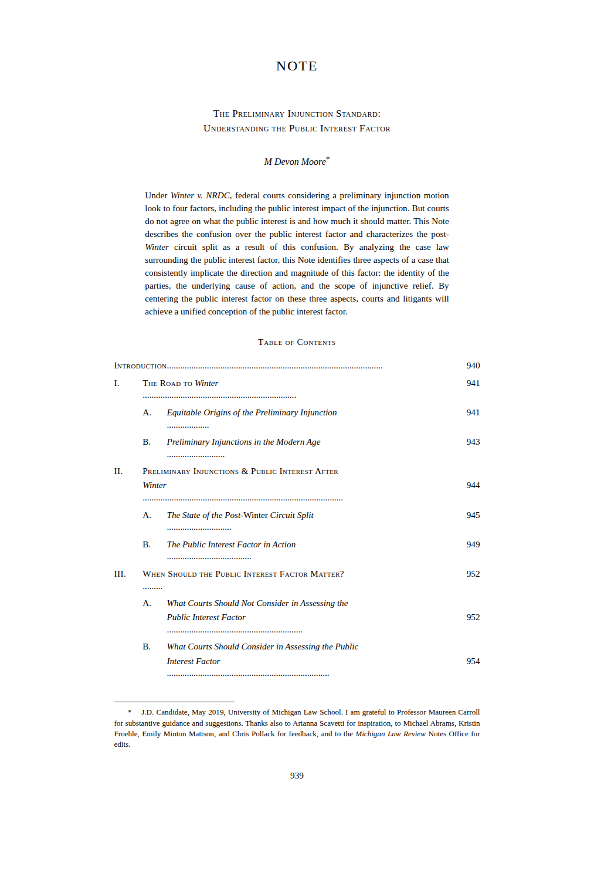NOTE
The Preliminary Injunction Standard:
Understanding the Public Interest Factor
M Devon Moore*
Under Winter v. NRDC, federal courts considering a preliminary injunction motion look to four factors, including the public interest impact of the injunction. But courts do not agree on what the public interest is and how much it should matter. This Note describes the confusion over the public interest factor and characterizes the post-Winter circuit split as a result of this confusion. By analyzing the case law surrounding the public interest factor, this Note identifies three aspects of a case that consistently implicate the direction and magnitude of this factor: the identity of the parties, the underlying cause of action, and the scope of injunctive relief. By centering the public interest factor on these three aspects, courts and litigants will achieve a unified conception of the public interest factor.
Table of Contents
| Introduction | ................................................................................................. | 940 |
| I. | The Road to Winter ..................................................................... | 941 |
| | A. | Equitable Origins of the Preliminary Injunction ................... | 941 |
| | B. | Preliminary Injunctions in the Modern Age .......................... | 943 |
| II. | Preliminary Injunctions & Public Interest After | |
| | Winter .......................................................................................... | 944 |
| | A. | The State of the Post- Winter Circuit Split ............................. | 945 |
| | B. | The Public Interest Factor in Action ...................................... | 949 |
| III. | When Should the Public Interest Factor Matter? ......... | 952 |
| | A. | What Courts Should Not Consider in Assessing the | |
| | | Public Interest Factor ............................................................. | 952 |
| | B. | What Courts Should Consider in Assessing the Public | |
| | | Interest Factor ......................................................................... | 954 |
* J.D. Candidate, May 2019, University of Michigan Law School. I am grateful to Professor Maureen Carroll for substantive guidance and suggestions. Thanks also to Arianna Scavetti for inspiration, to Michael Abrams, Kristin Froehle, Emily Minton Mattson, and Chris Pollack for feedback, and to the Michigan Law Review Notes Office for edits.
939